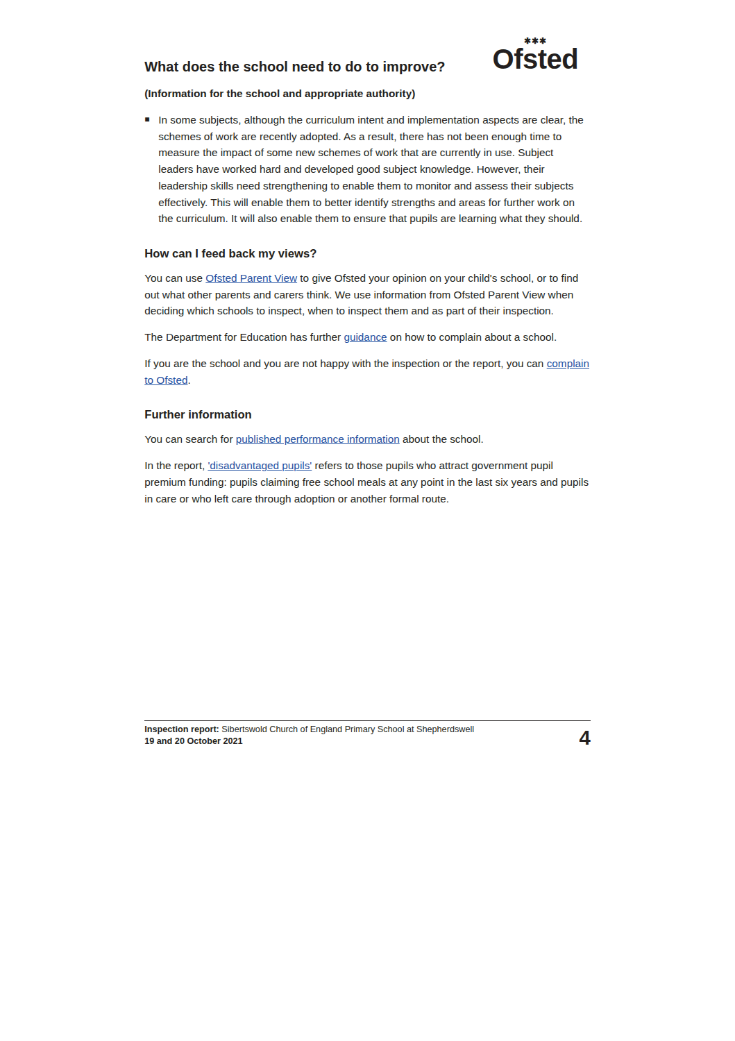✱✱✱
Ofsted
What does the school need to do to improve?
(Information for the school and appropriate authority)
In some subjects, although the curriculum intent and implementation aspects are clear, the schemes of work are recently adopted. As a result, there has not been enough time to measure the impact of some new schemes of work that are currently in use. Subject leaders have worked hard and developed good subject knowledge. However, their leadership skills need strengthening to enable them to monitor and assess their subjects effectively. This will enable them to better identify strengths and areas for further work on the curriculum. It will also enable them to ensure that pupils are learning what they should.
How can I feed back my views?
You can use Ofsted Parent View to give Ofsted your opinion on your child's school, or to find out what other parents and carers think. We use information from Ofsted Parent View when deciding which schools to inspect, when to inspect them and as part of their inspection.
The Department for Education has further guidance on how to complain about a school.
If you are the school and you are not happy with the inspection or the report, you can complain to Ofsted.
Further information
You can search for published performance information about the school.
In the report, 'disadvantaged pupils' refers to those pupils who attract government pupil premium funding: pupils claiming free school meals at any point in the last six years and pupils in care or who left care through adoption or another formal route.
Inspection report: Sibertswold Church of England Primary School at Shepherdswell
19 and 20 October 2021
4